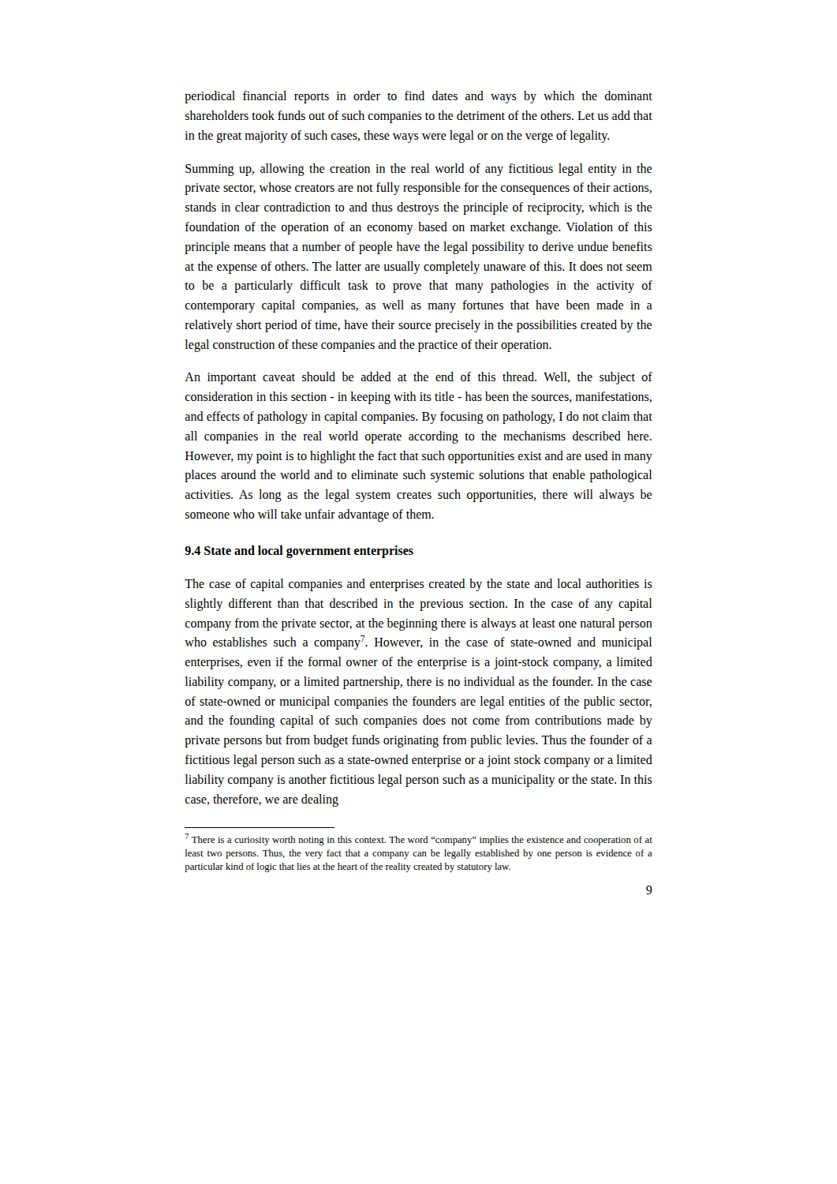periodical financial reports in order to find dates and ways by which the dominant shareholders took funds out of such companies to the detriment of the others. Let us add that in the great majority of such cases, these ways were legal or on the verge of legality.
Summing up, allowing the creation in the real world of any fictitious legal entity in the private sector, whose creators are not fully responsible for the consequences of their actions, stands in clear contradiction to and thus destroys the principle of reciprocity, which is the foundation of the operation of an economy based on market exchange. Violation of this principle means that a number of people have the legal possibility to derive undue benefits at the expense of others. The latter are usually completely unaware of this. It does not seem to be a particularly difficult task to prove that many pathologies in the activity of contemporary capital companies, as well as many fortunes that have been made in a relatively short period of time, have their source precisely in the possibilities created by the legal construction of these companies and the practice of their operation.
An important caveat should be added at the end of this thread. Well, the subject of consideration in this section - in keeping with its title - has been the sources, manifestations, and effects of pathology in capital companies. By focusing on pathology, I do not claim that all companies in the real world operate according to the mechanisms described here. However, my point is to highlight the fact that such opportunities exist and are used in many places around the world and to eliminate such systemic solutions that enable pathological activities. As long as the legal system creates such opportunities, there will always be someone who will take unfair advantage of them.
9.4 State and local government enterprises
The case of capital companies and enterprises created by the state and local authorities is slightly different than that described in the previous section. In the case of any capital company from the private sector, at the beginning there is always at least one natural person who establishes such a company7. However, in the case of state-owned and municipal enterprises, even if the formal owner of the enterprise is a joint-stock company, a limited liability company, or a limited partnership, there is no individual as the founder. In the case of state-owned or municipal companies the founders are legal entities of the public sector, and the founding capital of such companies does not come from contributions made by private persons but from budget funds originating from public levies. Thus the founder of a fictitious legal person such as a state-owned enterprise or a joint stock company or a limited liability company is another fictitious legal person such as a municipality or the state. In this case, therefore, we are dealing
7 There is a curiosity worth noting in this context. The word “company” implies the existence and cooperation of at least two persons. Thus, the very fact that a company can be legally established by one person is evidence of a particular kind of logic that lies at the heart of the reality created by statutory law.
9